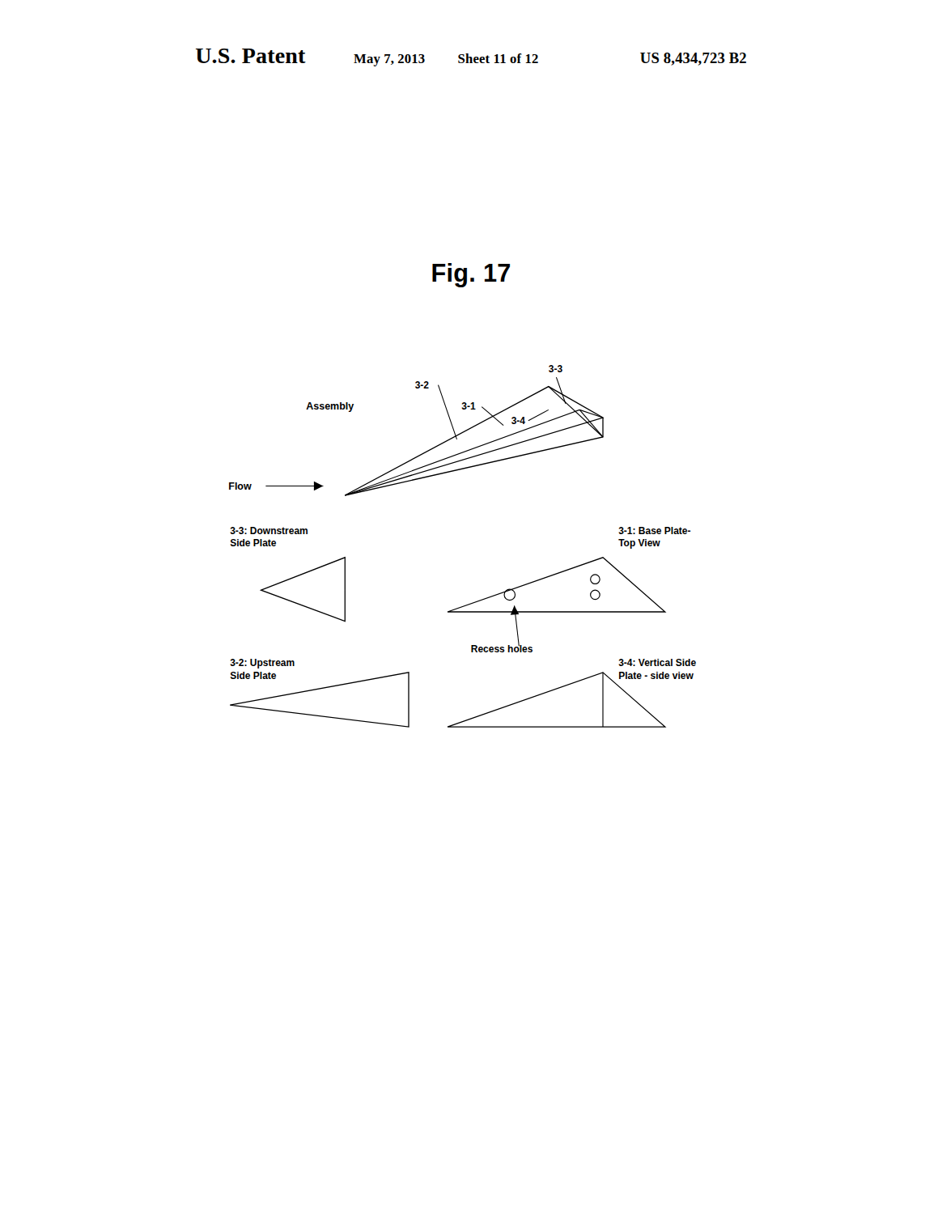U.S. Patent May 7, 2013 Sheet 11 of 12 US 8,434,723 B2
Fig. 17
Assembly Flow 3-2 3-3 3-1 3-4 3-3: Downstream Side Plate 3-1: Base Plate- Top View Recess holes 3-2: Upstream Side Plate 3-4: Vertical Side Plate - side view